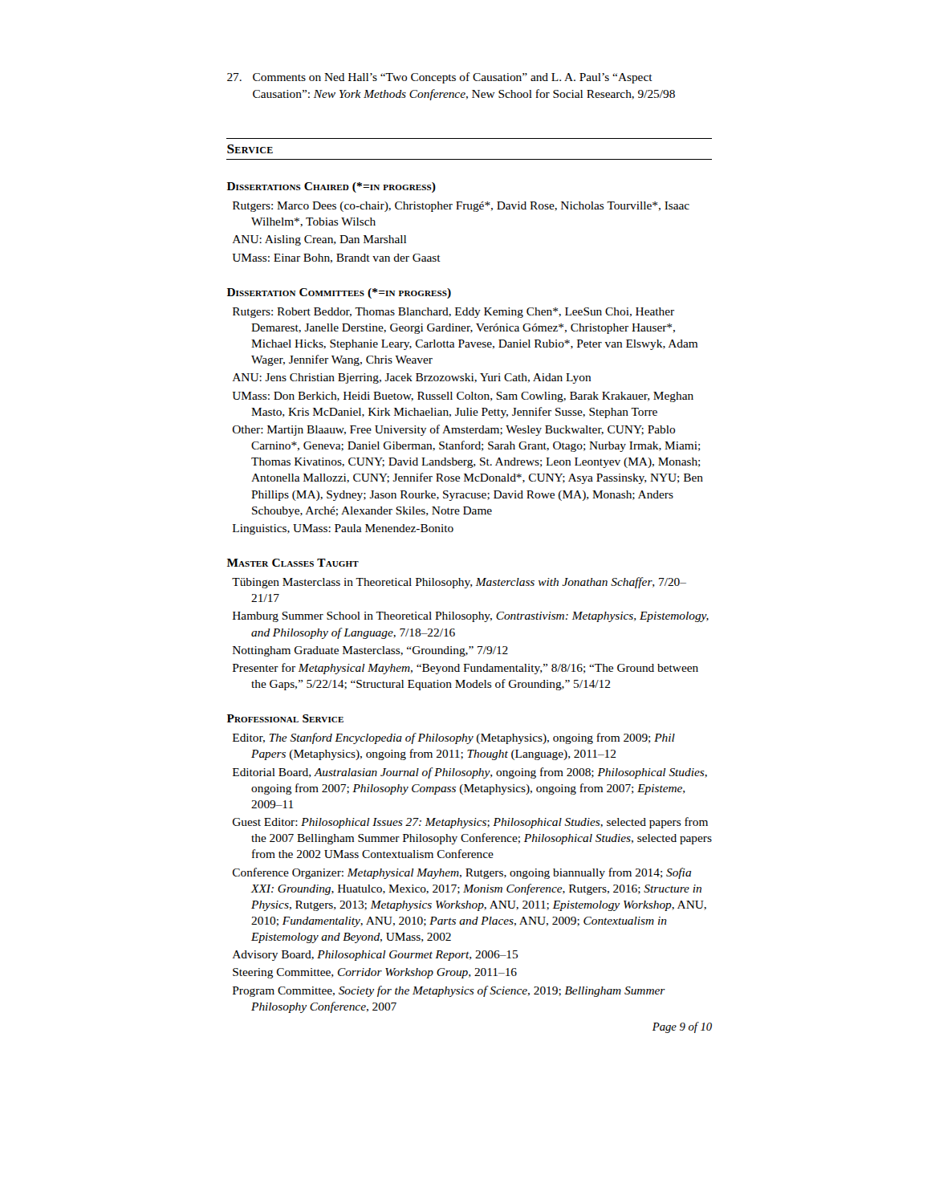27. Comments on Ned Hall’s “Two Concepts of Causation” and L. A. Paul’s “Aspect Causation”: New York Methods Conference, New School for Social Research, 9/25/98
Service
Dissertations Chaired (*=in progress)
Rutgers: Marco Dees (co-chair), Christopher Frugé*, David Rose, Nicholas Tourville*, Isaac Wilhelm*, Tobias Wilsch
ANU: Aisling Crean, Dan Marshall
UMass: Einar Bohn, Brandt van der Gaast
Dissertation Committees (*=in progress)
Rutgers: Robert Beddor, Thomas Blanchard, Eddy Keming Chen*, LeeSun Choi, Heather Demarest, Janelle Derstine, Georgi Gardiner, Verónica Gómez*, Christopher Hauser*, Michael Hicks, Stephanie Leary, Carlotta Pavese, Daniel Rubio*, Peter van Elswyk, Adam Wager, Jennifer Wang, Chris Weaver
ANU: Jens Christian Bjerring, Jacek Brzozowski, Yuri Cath, Aidan Lyon
UMass: Don Berkich, Heidi Buetow, Russell Colton, Sam Cowling, Barak Krakauer, Meghan Masto, Kris McDaniel, Kirk Michaelian, Julie Petty, Jennifer Susse, Stephan Torre
Other: Martijn Blaauw, Free University of Amsterdam; Wesley Buckwalter, CUNY; Pablo Carnino*, Geneva; Daniel Giberman, Stanford; Sarah Grant, Otago; Nurbay Irmak, Miami; Thomas Kivatinos, CUNY; David Landsberg, St. Andrews; Leon Leontyev (MA), Monash; Antonella Mallozzi, CUNY; Jennifer Rose McDonald*, CUNY; Asya Passinsky, NYU; Ben Phillips (MA), Sydney; Jason Rourke, Syracuse; David Rowe (MA), Monash; Anders Schoubye, Arché; Alexander Skiles, Notre Dame
Linguistics, UMass: Paula Menendez-Bonito
Master Classes Taught
Tübingen Masterclass in Theoretical Philosophy, Masterclass with Jonathan Schaffer, 7/20–21/17
Hamburg Summer School in Theoretical Philosophy, Contrastivism: Metaphysics, Epistemology, and Philosophy of Language, 7/18–22/16
Nottingham Graduate Masterclass, “Grounding,” 7/9/12
Presenter for Metaphysical Mayhem, “Beyond Fundamentality,” 8/8/16; “The Ground between the Gaps,” 5/22/14; “Structural Equation Models of Grounding,” 5/14/12
Professional Service
Editor, The Stanford Encyclopedia of Philosophy (Metaphysics), ongoing from 2009; Phil Papers (Metaphysics), ongoing from 2011; Thought (Language), 2011–12
Editorial Board, Australasian Journal of Philosophy, ongoing from 2008; Philosophical Studies, ongoing from 2007; Philosophy Compass (Metaphysics), ongoing from 2007; Episteme, 2009–11
Guest Editor: Philosophical Issues 27: Metaphysics; Philosophical Studies, selected papers from the 2007 Bellingham Summer Philosophy Conference; Philosophical Studies, selected papers from the 2002 UMass Contextualism Conference
Conference Organizer: Metaphysical Mayhem, Rutgers, ongoing biannually from 2014; Sofia XXI: Grounding, Huatulco, Mexico, 2017; Monism Conference, Rutgers, 2016; Structure in Physics, Rutgers, 2013; Metaphysics Workshop, ANU, 2011; Epistemology Workshop, ANU, 2010; Fundamentality, ANU, 2010; Parts and Places, ANU, 2009; Contextualism in Epistemology and Beyond, UMass, 2002
Advisory Board, Philosophical Gourmet Report, 2006–15
Steering Committee, Corridor Workshop Group, 2011–16
Program Committee, Society for the Metaphysics of Science, 2019; Bellingham Summer Philosophy Conference, 2007
Page 9 of 10